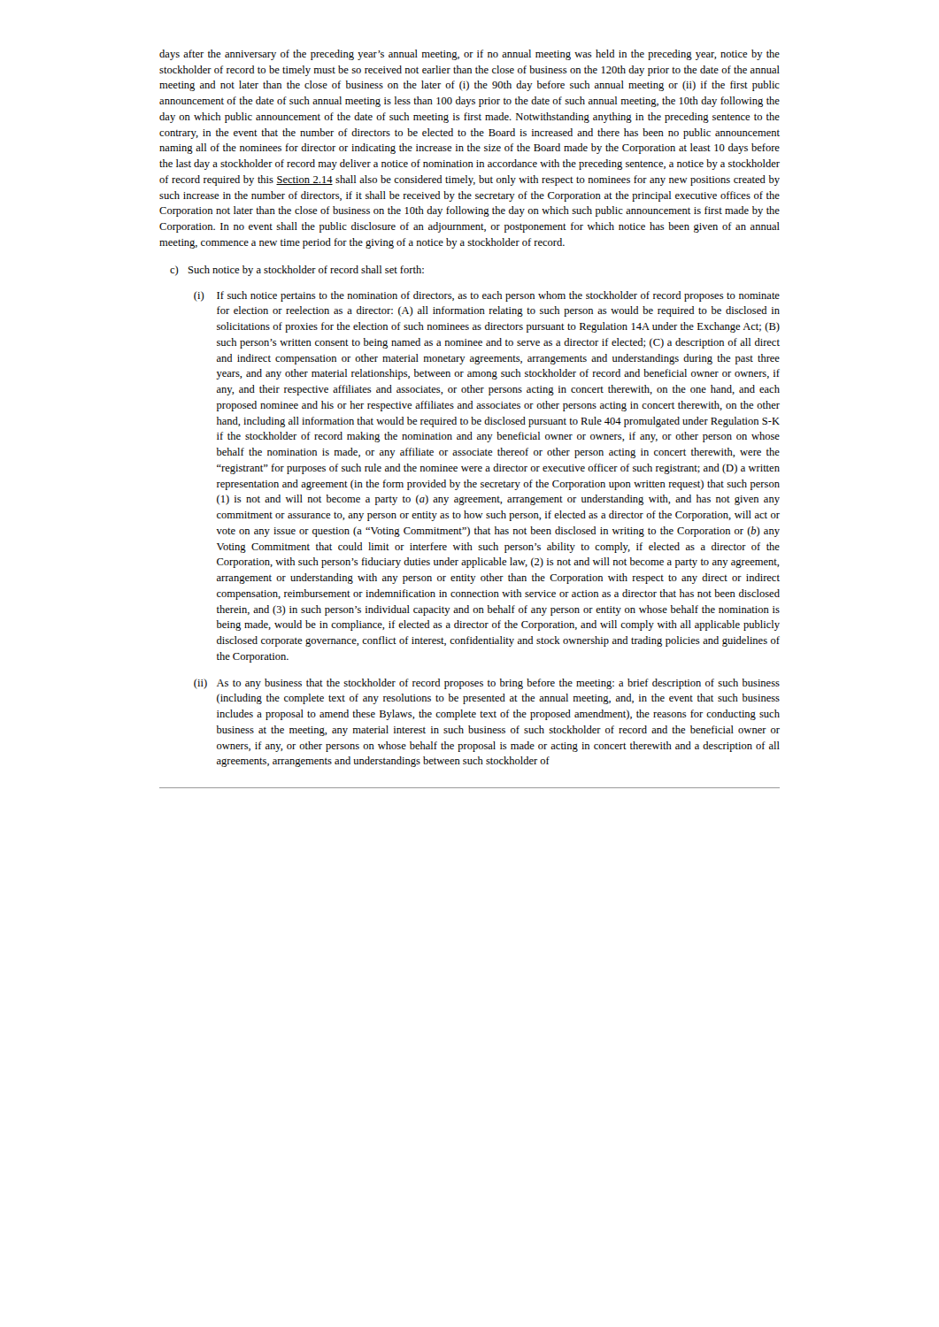days after the anniversary of the preceding year’s annual meeting, or if no annual meeting was held in the preceding year, notice by the stockholder of record to be timely must be so received not earlier than the close of business on the 120th day prior to the date of the annual meeting and not later than the close of business on the later of (i) the 90th day before such annual meeting or (ii) if the first public announcement of the date of such annual meeting is less than 100 days prior to the date of such annual meeting, the 10th day following the day on which public announcement of the date of such meeting is first made. Notwithstanding anything in the preceding sentence to the contrary, in the event that the number of directors to be elected to the Board is increased and there has been no public announcement naming all of the nominees for director or indicating the increase in the size of the Board made by the Corporation at least 10 days before the last day a stockholder of record may deliver a notice of nomination in accordance with the preceding sentence, a notice by a stockholder of record required by this Section 2.14 shall also be considered timely, but only with respect to nominees for any new positions created by such increase in the number of directors, if it shall be received by the secretary of the Corporation at the principal executive offices of the Corporation not later than the close of business on the 10th day following the day on which such public announcement is first made by the Corporation. In no event shall the public disclosure of an adjournment, or postponement for which notice has been given of an annual meeting, commence a new time period for the giving of a notice by a stockholder of record.
c)
Such notice by a stockholder of record shall set forth:
(i)
If such notice pertains to the nomination of directors, as to each person whom the stockholder of record proposes to nominate for election or reelection as a director: (A) all information relating to such person as would be required to be disclosed in solicitations of proxies for the election of such nominees as directors pursuant to Regulation 14A under the Exchange Act; (B) such person’s written consent to being named as a nominee and to serve as a director if elected; (C) a description of all direct and indirect compensation or other material monetary agreements, arrangements and understandings during the past three years, and any other material relationships, between or among such stockholder of record and beneficial owner or owners, if any, and their respective affiliates and associates, or other persons acting in concert therewith, on the one hand, and each proposed nominee and his or her respective affiliates and associates or other persons acting in concert therewith, on the other hand, including all information that would be required to be disclosed pursuant to Rule 404 promulgated under Regulation S-K if the stockholder of record making the nomination and any beneficial owner or owners, if any, or other person on whose behalf the nomination is made, or any affiliate or associate thereof or other person acting in concert therewith, were the “registrant” for purposes of such rule and the nominee were a director or executive officer of such registrant; and (D) a written representation and agreement (in the form provided by the secretary of the Corporation upon written request) that such person (1) is not and will not become a party to (a) any agreement, arrangement or understanding with, and has not given any commitment or assurance to, any person or entity as to how such person, if elected as a director of the Corporation, will act or vote on any issue or question (a “Voting Commitment”) that has not been disclosed in writing to the Corporation or (b) any Voting Commitment that could limit or interfere with such person’s ability to comply, if elected as a director of the Corporation, with such person’s fiduciary duties under applicable law, (2) is not and will not become a party to any agreement, arrangement or understanding with any person or entity other than the Corporation with respect to any direct or indirect compensation, reimbursement or indemnification in connection with service or action as a director that has not been disclosed therein, and (3) in such person’s individual capacity and on behalf of any person or entity on whose behalf the nomination is being made, would be in compliance, if elected as a director of the Corporation, and will comply with all applicable publicly disclosed corporate governance, conflict of interest, confidentiality and stock ownership and trading policies and guidelines of the Corporation.
(ii)
As to any business that the stockholder of record proposes to bring before the meeting: a brief description of such business (including the complete text of any resolutions to be presented at the annual meeting, and, in the event that such business includes a proposal to amend these Bylaws, the complete text of the proposed amendment), the reasons for conducting such business at the meeting, any material interest in such business of such stockholder of record and the beneficial owner or owners, if any, or other persons on whose behalf the proposal is made or acting in concert therewith and a description of all agreements, arrangements and understandings between such stockholder of